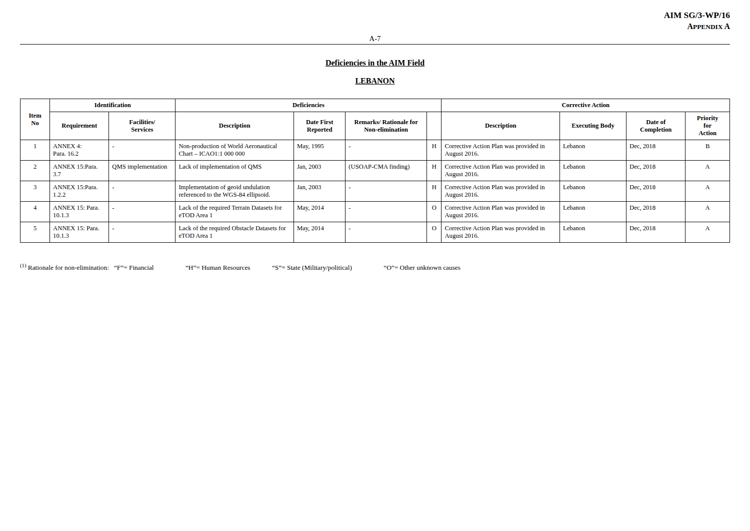AIM SG/3-WP/16
APPENDIX A
A-7
Deficiencies in the AIM Field
LEBANON
| Item No | Identification | Deficiencies | Corrective Action |
| --- | --- | --- | --- |
| Requirement | Facilities/ Services | Description | Date First Reported | Remarks/ Rationale for Non-elimination | | Description | Executing Body | Date of Completion | Priority for Action |
| 1 | ANNEX 4: Para. 16.2 | - | Non-production of World Aeronautical Chart – ICAO1:1 000 000 | May, 1995 | - | H | Corrective Action Plan was provided in August 2016. | Lebanon | Dec, 2018 | B |
| 2 | ANNEX 15:Para. 3.7 | QMS implementation | Lack of implementation of QMS | Jan, 2003 | (USOAP-CMA finding) | H | Corrective Action Plan was provided in August 2016. | Lebanon | Dec, 2018 | A |
| 3 | ANNEX 15:Para. 1.2.2 | - | Implementation of geoid undulation referenced to the WGS-84 ellipsoid. | Jan, 2003 | - | H | Corrective Action Plan was provided in August 2016. | Lebanon | Dec, 2018 | A |
| 4 | ANNEX 15: Para. 10.1.3 | - | Lack of the required Terrain Datasets for eTOD Area 1 | May, 2014 | - | O | Corrective Action Plan was provided in August 2016. | Lebanon | Dec, 2018 | A |
| 5 | ANNEX 15: Para. 10.1.3 | - | Lack of the required Obstacle Datasets for eTOD Area 1 | May, 2014 | - | O | Corrective Action Plan was provided in August 2016. | Lebanon | Dec, 2018 | A |
(1) Rationale for non-elimination: “F”= Financial “H”= Human Resources “S”= State (Military/political) “O”= Other unknown causes